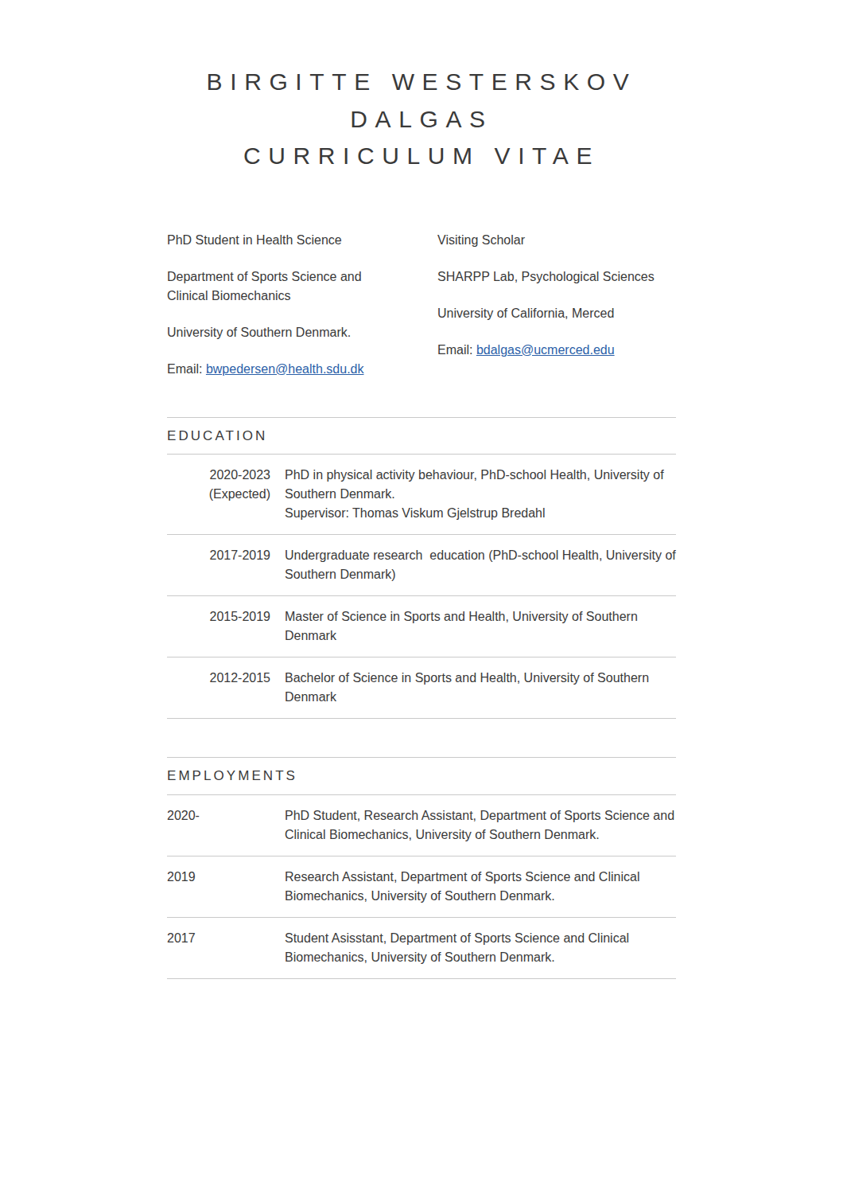BIRGITTE WESTERSKOV DALGASCURRICULUM VITAE
PhD Student in Health Science
Department of Sports Science and Clinical Biomechanics
University of Southern Denmark.
Email: bwpedersen@health.sdu.dk
Visiting Scholar
SHARPP Lab, Psychological Sciences
University of California, Merced
Email: bdalgas@ucmerced.edu
EDUCATION
| 2020-2023 (Expected) | PhD in physical activity behaviour, PhD-school Health, University of Southern Denmark. Supervisor: Thomas Viskum Gjelstrup Bredahl |
| 2017-2019 | Undergraduate research education (PhD-school Health, University of Southern Denmark) |
| 2015-2019 | Master of Science in Sports and Health, University of Southern Denmark |
| 2012-2015 | Bachelor of Science in Sports and Health, University of Southern Denmark |
EMPLOYMENTS
| 2020- | PhD Student, Research Assistant, Department of Sports Science and Clinical Biomechanics, University of Southern Denmark. |
| 2019 | Research Assistant, Department of Sports Science and Clinical Biomechanics, University of Southern Denmark. |
| 2017 | Student Asisstant, Department of Sports Science and Clinical Biomechanics, University of Southern Denmark. |